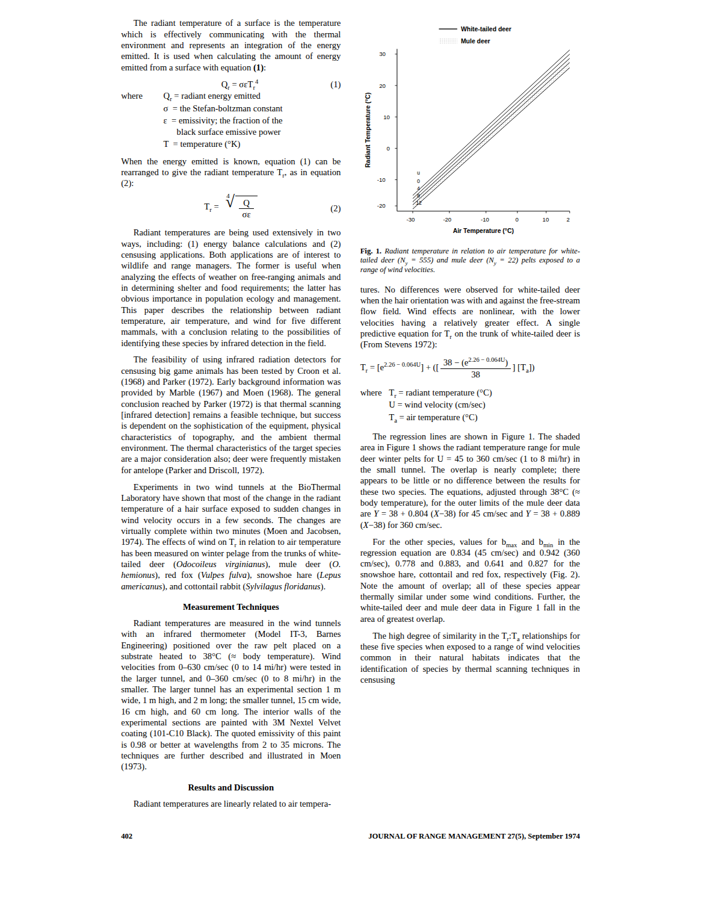The radiant temperature of a surface is the temperature which is effectively communicating with the thermal environment and represents an integration of the energy emitted. It is used when calculating the amount of energy emitted from a surface with equation (1):
Qr = σεTr4
(1)
where
Qr = radiant energy emitted
σ = the Stefan-boltzman constant
ε = emissivity; the fraction of the
black surface emissive power
T = temperature (°K)
When the energy emitted is known, equation (1) can be rearranged to give the radiant temperature Tr, as in equation (2):
Tr = 4 Qσε (2)
Radiant temperatures are being used extensively in two ways, including: (1) energy balance calculations and (2) censusing applications. Both applications are of interest to wildlife and range managers. The former is useful when analyzing the effects of weather on free-ranging animals and in determining shelter and food requirements; the latter has obvious importance in population ecology and management. This paper describes the relationship between radiant temperature, air temperature, and wind for five different mammals, with a conclusion relating to the possibilities of identifying these species by infrared detection in the field.
The feasibility of using infrared radiation detectors for censusing big game animals has been tested by Croon et al. (1968) and Parker (1972). Early background information was provided by Marble (1967) and Moen (1968). The general conclusion reached by Parker (1972) is that thermal scanning [infrared detection] remains a feasible technique, but success is dependent on the sophistication of the equipment, physical characteristics of topography, and the ambient thermal environment. The thermal characteristics of the target species are a major consideration also; deer were frequently mistaken for antelope (Parker and Driscoll, 1972).
Experiments in two wind tunnels at the BioThermal Laboratory have shown that most of the change in the radiant temperature of a hair surface exposed to sudden changes in wind velocity occurs in a few seconds. The changes are virtually complete within two minutes (Moen and Jacobsen, 1974). The effects of wind on Tr in relation to air temperature has been measured on winter pelage from the trunks of white-tailed deer (Odocoileus virginianus), mule deer (O. hemionus), red fox (Vulpes fulva), snowshoe hare (Lepus americanus), and cottontail rabbit (Sylvilagus floridanus).
Measurement Techniques
Radiant temperatures are measured in the wind tunnels with an infrared thermometer (Model IT-3, Barnes Engineering) positioned over the raw pelt placed on a substrate heated to 38°C (≈ body temperature). Wind velocities from 0–630 cm/sec (0 to 14 mi/hr) were tested in the larger tunnel, and 0–360 cm/sec (0 to 8 mi/hr) in the smaller. The larger tunnel has an experimental section 1 m wide, 1 m high, and 2 m long; the smaller tunnel, 15 cm wide, 16 cm high, and 60 cm long. The interior walls of the experimental sections are painted with 3M Nextel Velvet coating (101-C10 Black). The quoted emissivity of this paint is 0.98 or better at wavelengths from 2 to 35 microns. The techniques are further described and illustrated in Moen (1973).
Results and Discussion
Radiant temperatures are linearly related to air tempera-
White-tailed deer Mule deer 30 20 10 0 -10 -20 -30 -20 -10 0 10 2 Air Temperature (°C) Radiant Temperature (°C) u 0 4 8 12
Fig. 1. Radiant temperature in relation to air temperature for white-tailed deer (Ny = 555) and mule deer (Ny = 22) pelts exposed to a range of wind velocities.
tures. No differences were observed for white-tailed deer when the hair orientation was with and against the free-stream flow field. Wind effects are nonlinear, with the lower velocities having a relatively greater effect. A single predictive equation for Tr on the trunk of white-tailed deer is (From Stevens 1972):
Tr = [e2.26 − 0.064U] + ([38 − (e2.26 − 0.064U) 38] [Ta])
where
Tr = radiant temperature (°C)
U = wind velocity (cm/sec)
Ta = air temperature (°C)
The regression lines are shown in Figure 1. The shaded area in Figure 1 shows the radiant temperature range for mule deer winter pelts for U = 45 to 360 cm/sec (1 to 8 mi/hr) in the small tunnel. The overlap is nearly complete; there appears to be little or no difference between the results for these two species. The equations, adjusted through 38°C (≈ body temperature), for the outer limits of the mule deer data are Y = 38 + 0.804 (X−38) for 45 cm/sec and Y = 38 + 0.889 (X−38) for 360 cm/sec.
For the other species, values for bmax and bmin in the regression equation are 0.834 (45 cm/sec) and 0.942 (360 cm/sec), 0.778 and 0.883, and 0.641 and 0.827 for the snowshoe hare, cottontail and red fox, respectively (Fig. 2). Note the amount of overlap; all of these species appear thermally similar under some wind conditions. Further, the white-tailed deer and mule deer data in Figure 1 fall in the area of greatest overlap.
The high degree of similarity in the Tr:Ta relationships for these five species when exposed to a range of wind velocities common in their natural habitats indicates that the identification of species by thermal scanning techniques in censusing
402
JOURNAL OF RANGE MANAGEMENT 27(5), September 1974